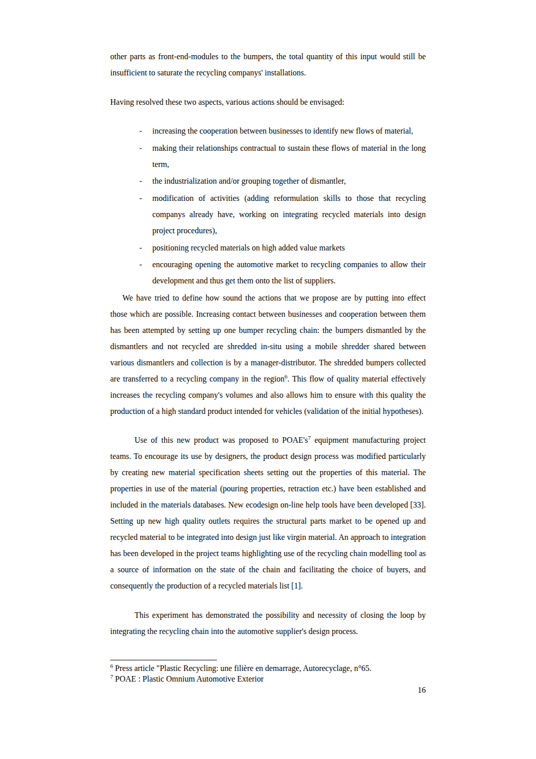other parts as front-end-modules to the bumpers, the total quantity of this input would still be insufficient to saturate the recycling companys' installations.
Having resolved these two aspects, various actions should be envisaged:
increasing the cooperation between businesses to identify new flows of material,
making their relationships contractual to sustain these flows of material in the long term,
the industrialization and/or grouping together of dismantler,
modification of activities (adding reformulation skills to those that recycling companys already have, working on integrating recycled materials into design project procedures),
positioning recycled materials on high added value markets
encouraging opening the automotive market to recycling companies to allow their development and thus get them onto the list of suppliers.
We have tried to define how sound the actions that we propose are by putting into effect those which are possible. Increasing contact between businesses and cooperation between them has been attempted by setting up one bumper recycling chain: the bumpers dismantled by the dismantlers and not recycled are shredded in-situ using a mobile shredder shared between various dismantlers and collection is by a manager-distributor. The shredded bumpers collected are transferred to a recycling company in the region6. This flow of quality material effectively increases the recycling company's volumes and also allows him to ensure with this quality the production of a high standard product intended for vehicles (validation of the initial hypotheses).
Use of this new product was proposed to POAE's7 equipment manufacturing project teams. To encourage its use by designers, the product design process was modified particularly by creating new material specification sheets setting out the properties of this material. The properties in use of the material (pouring properties, retraction etc.) have been established and included in the materials databases. New ecodesign on-line help tools have been developed [33]. Setting up new high quality outlets requires the structural parts market to be opened up and recycled material to be integrated into design just like virgin material. An approach to integration has been developed in the project teams highlighting use of the recycling chain modelling tool as a source of information on the state of the chain and facilitating the choice of buyers, and consequently the production of a recycled materials list [1].
This experiment has demonstrated the possibility and necessity of closing the loop by integrating the recycling chain into the automotive supplier's design process.
6 Press article "Plastic Recycling: une filière en demarrage, Autorecyclage, n°65.
7 POAE : Plastic Omnium Automotive Exterior
16